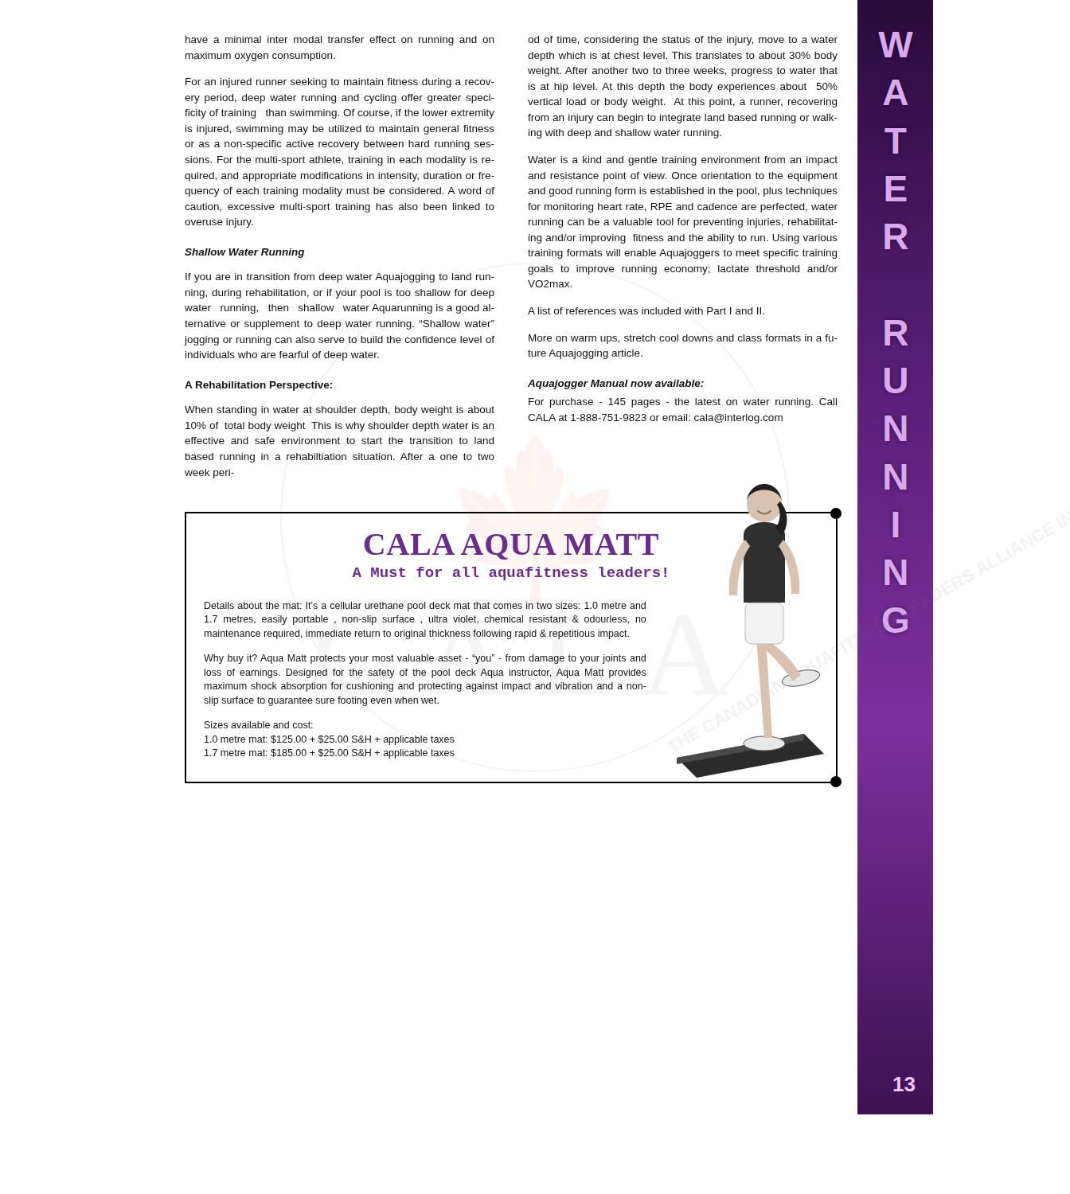WATER RUNNING
13
THE CANADIAN AQUAFITNESS LEADERS ALLIANCE INC.
🍁
CALA
have a minimal inter modal transfer effect on running and on maximum oxygen consumption.
For an injured runner seeking to maintain fitness during a recovery period, deep water running and cycling offer greater specificity of training than swimming. Of course, if the lower extremity is injured, swimming may be utilized to maintain general fitness or as a non-specific active recovery between hard running sessions. For the multi-sport athlete, training in each modality is required, and appropriate modifications in intensity, duration or frequency of each training modality must be considered. A word of caution, excessive multi-sport training has also been linked to overuse injury.
Shallow Water Running
If you are in transition from deep water Aquajogging to land running, during rehabilitation, or if your pool is too shallow for deep water running, then shallow water Aquarunning is a good alternative or supplement to deep water running. “Shallow water” jogging or running can also serve to build the confidence level of individuals who are fearful of deep water.
A Rehabilitation Perspective:
When standing in water at shoulder depth, body weight is about 10% of total body weight This is why shoulder depth water is an effective and safe environment to start the transition to land based running in a rehabiltiation situation. After a one to two week peri-
od of time, considering the status of the injury, move to a water depth which is at chest level. This translates to about 30% body weight. After another two to three weeks, progress to water that is at hip level. At this depth the body experiences about 50% vertical load or body weight. At this point, a runner, recovering from an injury can begin to integrate land based running or walking with deep and shallow water running.
Water is a kind and gentle training environment from an impact and resistance point of view. Once orientation to the equipment and good running form is established in the pool, plus techniques for monitoring heart rate, RPE and cadence are perfected, water running can be a valuable tool for preventing injuries, rehabilitating and/or improving fitness and the ability to run. Using various training formats will enable Aquajoggers to meet specific training goals to improve running economy; lactate threshold and/or VO2max.
A list of references was included with Part I and II.
More on warm ups, stretch cool downs and class formats in a future Aquajogging article.
Aquajogger Manual now available:
For purchase - 145 pages - the latest on water running. Call CALA at 1-888-751-9823 or email: cala@interlog.com
CALA AQUA MATT
A Must for all aquafitness leaders!
Details about the mat: It’s a cellular urethane pool deck mat that comes in two sizes: 1.0 metre and 1.7 metres, easily portable , non-slip surface , ultra violet, chemical resistant & odourless, no maintenance required, immediate return to original thickness following rapid & repetitious impact.
Why buy it? Aqua Matt protects your most valuable asset - “you” - from damage to your joints and loss of earnings. Designed for the safety of the pool deck Aqua instructor, Aqua Matt provides maximum shock absorption for cushioning and protecting against impact and vibration and a non-slip surface to guarantee sure footing even when wet.
Sizes available and cost:
1.0 metre mat: $125.00 + $25.00 S&H + applicable taxes
1.7 metre mat: $185.00 + $25.00 S&H + applicable taxes